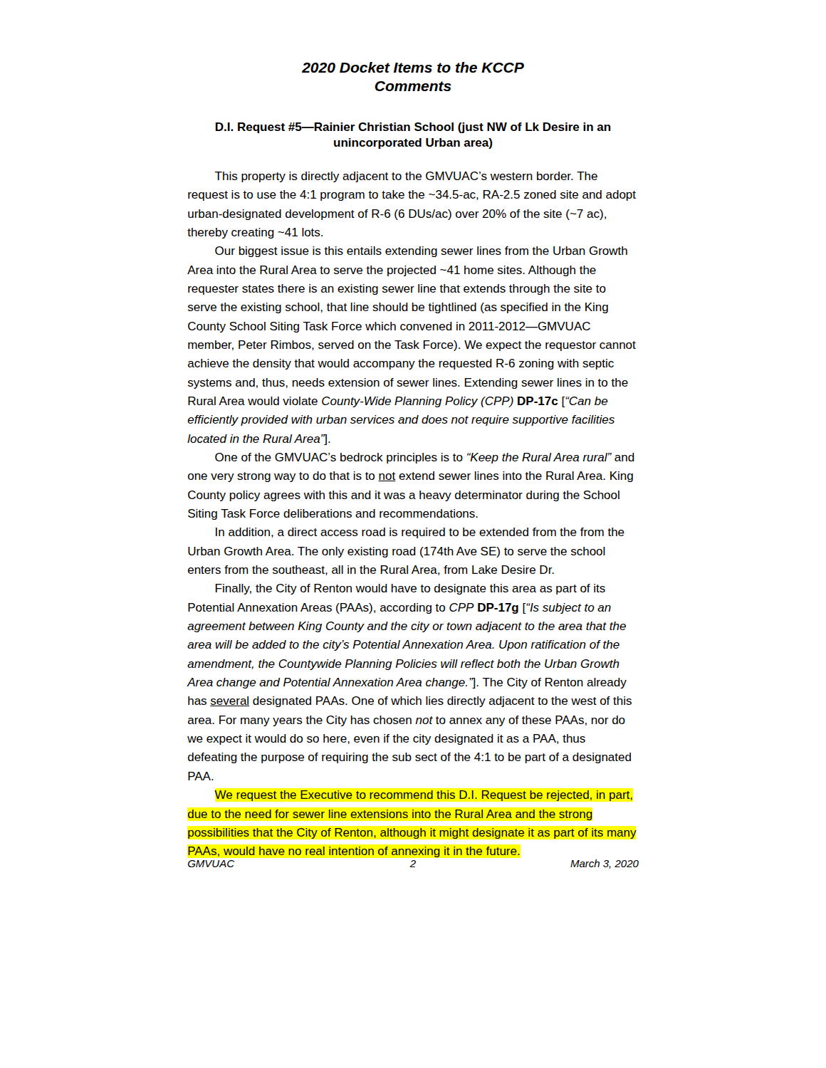2020 Docket Items to the KCCP
Comments
D.I. Request #5—Rainier Christian School (just NW of Lk Desire in an unincorporated Urban area)
This property is directly adjacent to the GMVUAC’s western border. The request is to use the 4:1 program to take the ~34.5-ac, RA-2.5 zoned site and adopt urban-designated development of R-6 (6 DUs/ac) over 20% of the site (~7 ac), thereby creating ~41 lots.
Our biggest issue is this entails extending sewer lines from the Urban Growth Area into the Rural Area to serve the projected ~41 home sites. Although the requester states there is an existing sewer line that extends through the site to serve the existing school, that line should be tightlined (as specified in the King County School Siting Task Force which convened in 2011-2012—GMVUAC member, Peter Rimbos, served on the Task Force). We expect the requestor cannot achieve the density that would accompany the requested R-6 zoning with septic systems and, thus, needs extension of sewer lines. Extending sewer lines in to the Rural Area would violate County-Wide Planning Policy (CPP) DP-17c [“Can be efficiently provided with urban services and does not require supportive facilities located in the Rural Area”].
One of the GMVUAC’s bedrock principles is to “Keep the Rural Area rural” and one very strong way to do that is to not extend sewer lines into the Rural Area. King County policy agrees with this and it was a heavy determinator during the School Siting Task Force deliberations and recommendations.
In addition, a direct access road is required to be extended from the from the Urban Growth Area. The only existing road (174th Ave SE) to serve the school enters from the southeast, all in the Rural Area, from Lake Desire Dr.
Finally, the City of Renton would have to designate this area as part of its Potential Annexation Areas (PAAs), according to CPP DP-17g [“Is subject to an agreement between King County and the city or town adjacent to the area that the area will be added to the city’s Potential Annexation Area. Upon ratification of the amendment, the Countywide Planning Policies will reflect both the Urban Growth Area change and Potential Annexation Area change.”]. The City of Renton already has several designated PAAs. One of which lies directly adjacent to the west of this area. For many years the City has chosen not to annex any of these PAAs, nor do we expect it would do so here, even if the city designated it as a PAA, thus defeating the purpose of requiring the sub sect of the 4:1 to be part of a designated PAA.
We request the Executive to recommend this D.I. Request be rejected, in part, due to the need for sewer line extensions into the Rural Area and the strong possibilities that the City of Renton, although it might designate it as part of its many PAAs, would have no real intention of annexing it in the future.
GMVUAC 2 March 3, 2020